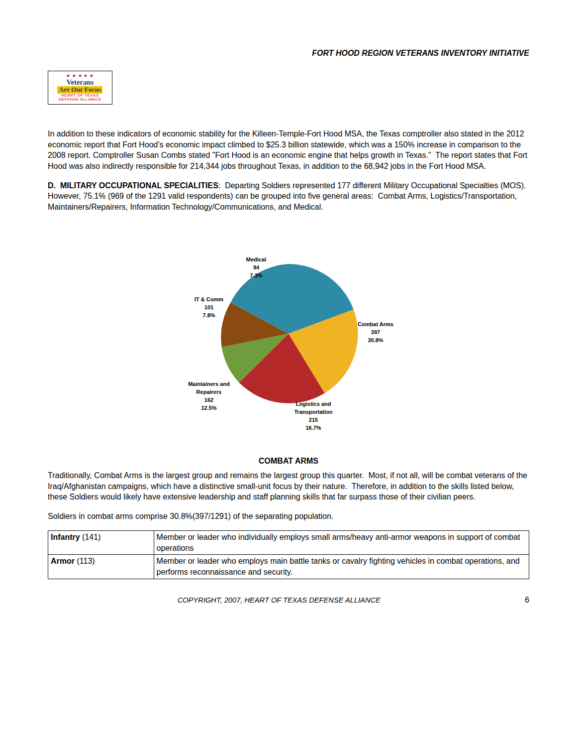FORT HOOD REGION VETERANS INVENTORY INITIATIVE
★ ★ ★ ★ ★
Veterans
Are Our Focus
HEART OF TEXAS DEFENSE ALLIANCE
In addition to these indicators of economic stability for the Killeen-Temple-Fort Hood MSA, the Texas comptroller also stated in the 2012 economic report that Fort Hood's economic impact climbed to $25.3 billion statewide, which was a 150% increase in comparison to the 2008 report. Comptroller Susan Combs stated "Fort Hood is an economic engine that helps growth in Texas." The report states that Fort Hood was also indirectly responsible for 214,344 jobs throughout Texas, in addition to the 68,942 jobs in the Fort Hood MSA.
D. MILITARY OCCUPATIONAL SPECIALITIES: Departing Soldiers represented 177 different Military Occupational Specialties (MOS). However, 75.1% (969 of the 1291 valid respondents) can be grouped into five general areas: Combat Arms, Logistics/Transportation, Maintainers/Repairers, Information Technology/Communications, and Medical.
Combat Arms 397 30.8% Logistics and Transportation 215 16.7% Maintainers and Repairers 162 12.5% IT & Comm 101 7.8% Medical 94 7.3%
COMBAT ARMS
Traditionally, Combat Arms is the largest group and remains the largest group this quarter. Most, if not all, will be combat veterans of the Iraq/Afghanistan campaigns, which have a distinctive small-unit focus by their nature. Therefore, in addition to the skills listed below, these Soldiers would likely have extensive leadership and staff planning skills that far surpass those of their civilian peers.
Soldiers in combat arms comprise 30.8%(397/1291) of the separating population.
| Infantry (141) | Member or leader who individually employs small arms/heavy anti-armor weapons in support of combat operations |
| Armor (113) | Member or leader who employs main battle tanks or cavalry fighting vehicles in combat operations, and performs reconnaissance and security. |
COPYRIGHT, 2007, HEART OF TEXAS DEFENSE ALLIANCE
6